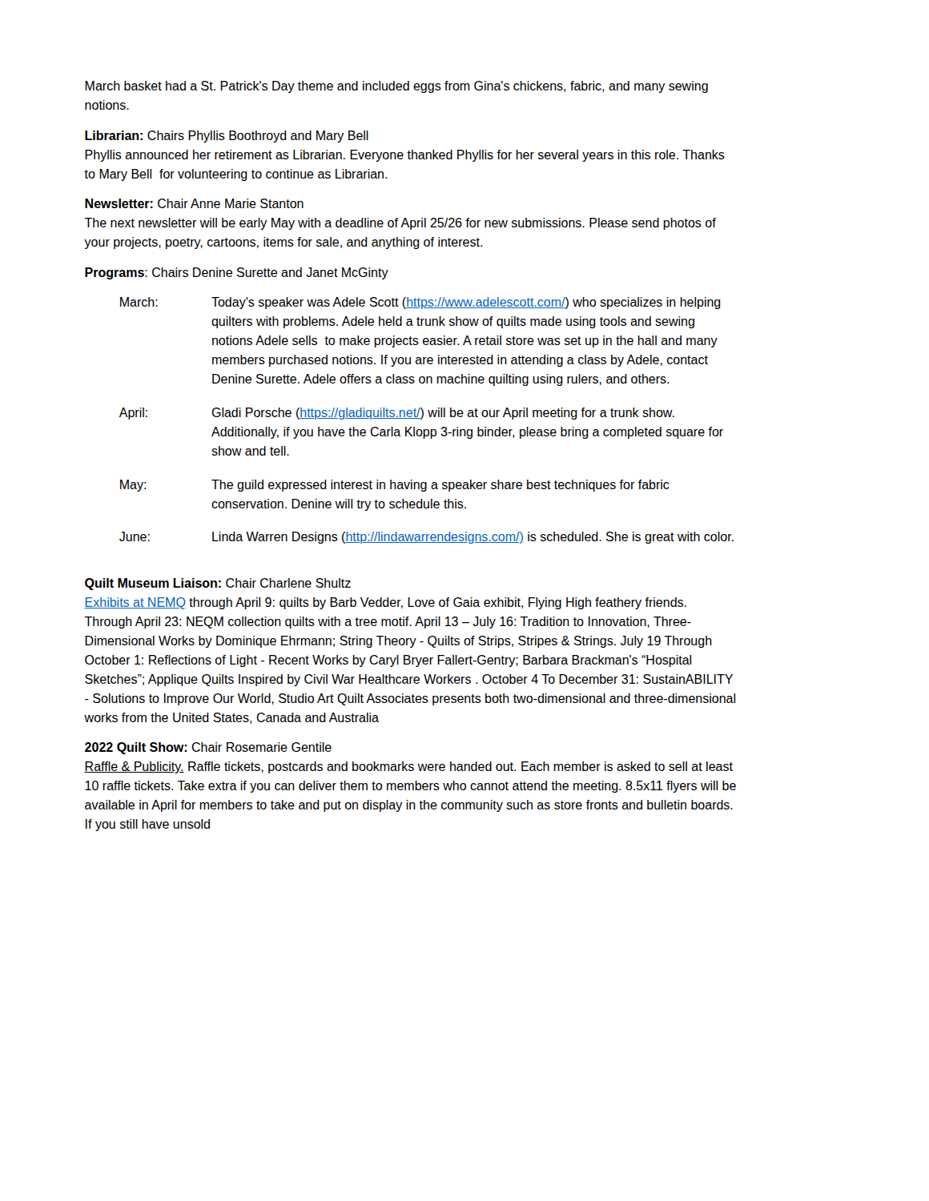March basket had a St. Patrick's Day theme and included eggs from Gina's chickens, fabric, and many sewing notions.
Librarian: Chairs Phyllis Boothroyd and Mary Bell
Phyllis announced her retirement as Librarian. Everyone thanked Phyllis for her several years in this role. Thanks to Mary Bell for volunteering to continue as Librarian.
Newsletter: Chair Anne Marie Stanton
The next newsletter will be early May with a deadline of April 25/26 for new submissions. Please send photos of your projects, poetry, cartoons, items for sale, and anything of interest.
Programs: Chairs Denine Surette and Janet McGinty
| March: | Today's speaker was Adele Scott ( https://www.adelescott.com/ ) who specializes in helping quilters with problems. Adele held a trunk show of quilts made using tools and sewing notions Adele sells to make projects easier. A retail store was set up in the hall and many members purchased notions. If you are interested in attending a class by Adele, contact Denine Surette. Adele offers a class on machine quilting using rulers, and others. |
| April: | Gladi Porsche ( https://gladiquilts.net/ ) will be at our April meeting for a trunk show. Additionally, if you have the Carla Klopp 3-ring binder, please bring a completed square for show and tell. |
| May: | The guild expressed interest in having a speaker share best techniques for fabric conservation. Denine will try to schedule this. |
| June: | Linda Warren Designs ( http://lindawarrendesigns.com/) is scheduled. She is great with color. |
Quilt Museum Liaison: Chair Charlene Shultz
Exhibits at NEMQ through April 9: quilts by Barb Vedder, Love of Gaia exhibit, Flying High feathery friends. Through April 23: NEQM collection quilts with a tree motif. April 13 – July 16: Tradition to Innovation, Three-Dimensional Works by Dominique Ehrmann; String Theory - Quilts of Strips, Stripes & Strings. July 19 Through October 1: Reflections of Light - Recent Works by Caryl Bryer Fallert-Gentry; Barbara Brackman's “Hospital Sketches”; Applique Quilts Inspired by Civil War Healthcare Workers . October 4 To December 31: SustainABILITY - Solutions to Improve Our World, Studio Art Quilt Associates presents both two-dimensional and three-dimensional works from the United States, Canada and Australia
2022 Quilt Show: Chair Rosemarie Gentile
Raffle & Publicity. Raffle tickets, postcards and bookmarks were handed out. Each member is asked to sell at least 10 raffle tickets. Take extra if you can deliver them to members who cannot attend the meeting. 8.5x11 flyers will be available in April for members to take and put on display in the community such as store fronts and bulletin boards. If you still have unsold